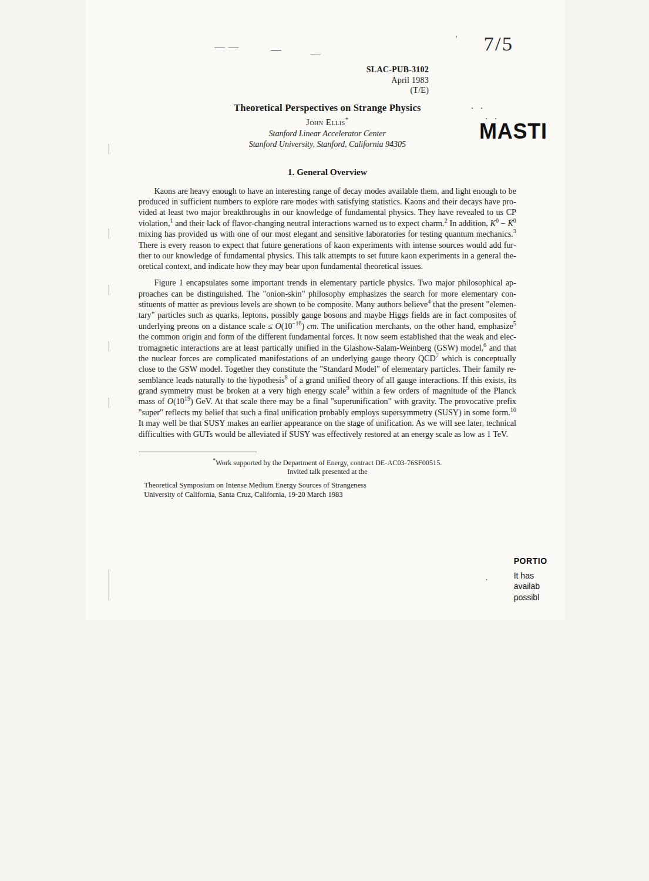—— — — ' 7/5
SLAC-PUB-3102
April 1983
(T/E)
· · · ·
Theoretical Perspectives on Strange Physics
John Ellis*
Stanford Linear Accelerator Center
Stanford University, Stanford, California 94305
MASTI
1. General Overview
Kaons are heavy enough to have an interesting range of decay modes available them, and light enough to be produced in sufficient numbers to explore rare modes with satisfying statistics. Kaons and their decays have provided at least two major breakthroughs in our knowledge of fundamental physics. They have revealed to us CP violation,1 and their lack of flavor-changing neutral interactions warned us to expect charm.2 In addition, K0 − K̄0 mixing has provided us with one of our most elegant and sensitive laboratories for testing quantum mechanics.3 There is every reason to expect that future generations of kaon experiments with intense sources would add further to our knowledge of fundamental physics. This talk attempts to set future kaon experiments in a general theoretical context, and indicate how they may bear upon fundamental theoretical issues.
Figure 1 encapsulates some important trends in elementary particle physics. Two major philosophical approaches can be distinguished. The "onion-skin" philosophy emphasizes the search for more elementary constituents of matter as previous levels are shown to be composite. Many authors believe4 that the present "elementary" particles such as quarks, leptons, possibly gauge bosons and maybe Higgs fields are in fact composites of underlying preons on a distance scale ≤ O(10−16) cm. The unification merchants, on the other hand, emphasize5 the common origin and form of the different fundamental forces. It now seem established that the weak and electromagnetic interactions are at least partically unified in the Glashow-Salam-Weinberg (GSW) model,6 and that the nuclear forces are complicated manifestations of an underlying gauge theory QCD7 which is conceptually close to the GSW model. Together they constitute the "Standard Model" of elementary particles. Their family resemblance leads naturally to the hypothesis8 of a grand unified theory of all gauge interactions. If this exists, its grand symmetry must be broken at a very high energy scale9 within a few orders of magnitude of the Planck mass of O(1019) GeV. At that scale there may be a final "superunification" with gravity. The provocative prefix "super" reflects my belief that such a final unification probably employs supersymmetry (SUSY) in some form.10 It may well be that SUSY makes an earlier appearance on the stage of unification. As we will see later, technical difficulties with GUTs would be alleviated if SUSY was effectively restored at an energy scale as low as 1 TeV.
*Work supported by the Department of Energy, contract DE-AC03-76SF00515.
Invited talk presented at the
Theoretical Symposium on Intense Medium Energy Sources of Strangeness
University of California, Santa Cruz, California, 19-20 March 1983
·
PORTIO
It has
availab
possibl